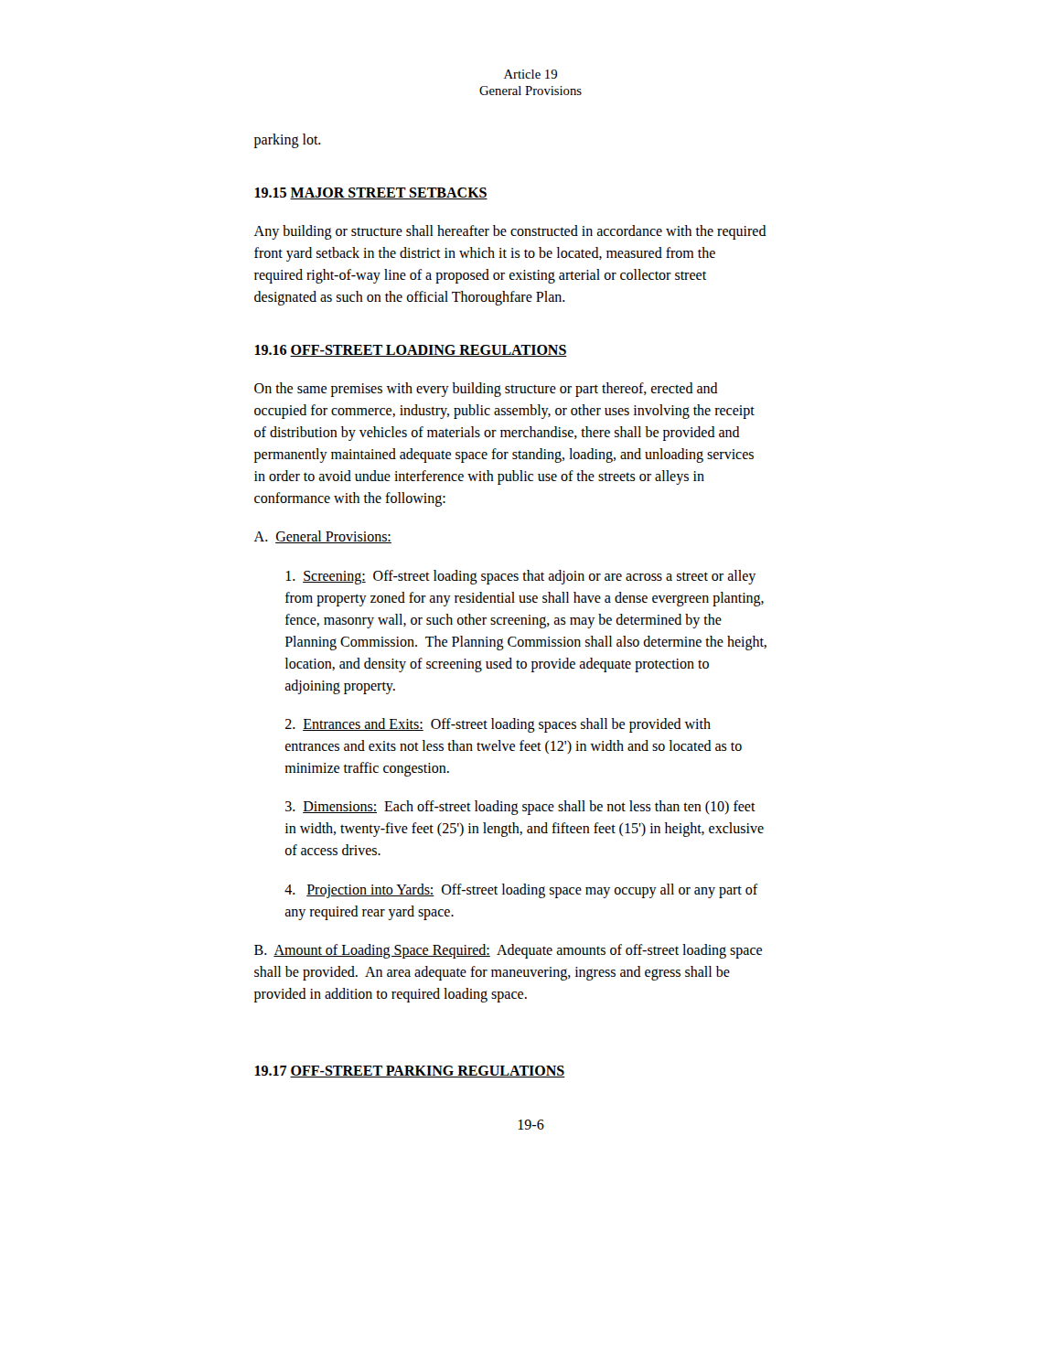Article 19
General Provisions
parking lot.
19.15 MAJOR STREET SETBACKS
Any building or structure shall hereafter be constructed in accordance with the required front yard setback in the district in which it is to be located, measured from the required right-of-way line of a proposed or existing arterial or collector street designated as such on the official Thoroughfare Plan.
19.16 OFF-STREET LOADING REGULATIONS
On the same premises with every building structure or part thereof, erected and occupied for commerce, industry, public assembly, or other uses involving the receipt of distribution by vehicles of materials or merchandise, there shall be provided and permanently maintained adequate space for standing, loading, and unloading services in order to avoid undue interference with public use of the streets or alleys in conformance with the following:
A. General Provisions:
1. Screening: Off-street loading spaces that adjoin or are across a street or alley from property zoned for any residential use shall have a dense evergreen planting, fence, masonry wall, or such other screening, as may be determined by the Planning Commission. The Planning Commission shall also determine the height, location, and density of screening used to provide adequate protection to adjoining property.
2. Entrances and Exits: Off-street loading spaces shall be provided with entrances and exits not less than twelve feet (12') in width and so located as to minimize traffic congestion.
3. Dimensions: Each off-street loading space shall be not less than ten (10) feet in width, twenty-five feet (25') in length, and fifteen feet (15') in height, exclusive of access drives.
4. Projection into Yards: Off-street loading space may occupy all or any part of any required rear yard space.
B. Amount of Loading Space Required: Adequate amounts of off-street loading space shall be provided. An area adequate for maneuvering, ingress and egress shall be provided in addition to required loading space.
19.17 OFF-STREET PARKING REGULATIONS
19-6